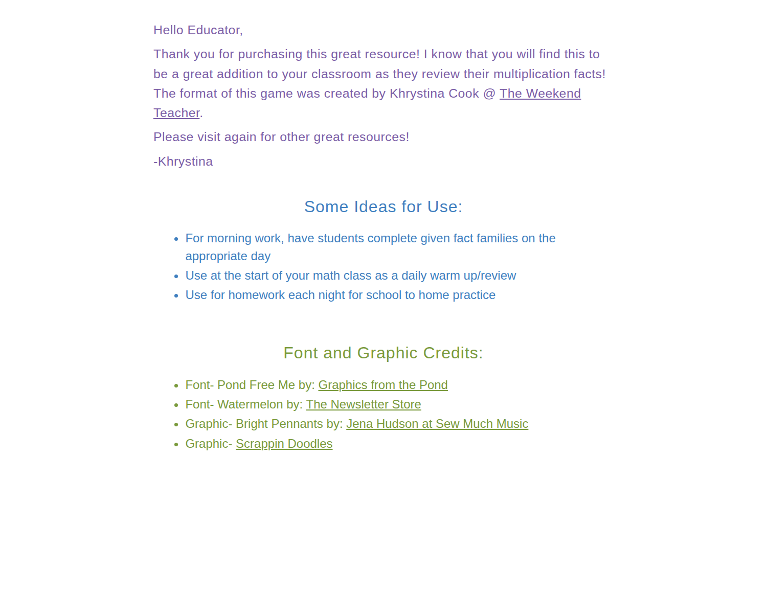Hello Educator,
Thank you for purchasing this great resource! I know that you will find this to be a great addition to your classroom as they review their multiplication facts! The format of this game was created by Khrystina Cook @ The Weekend Teacher.
Please visit again for other great resources!
-Khrystina
Some Ideas for Use:
For morning work, have students complete given fact families on the appropriate day
Use at the start of your math class as a daily warm up/review
Use for homework each night for school to home practice
Font and Graphic Credits:
Font- Pond Free Me by: Graphics from the Pond
Font- Watermelon by: The Newsletter Store
Graphic- Bright Pennants by: Jena Hudson at Sew Much Music
Graphic- Scrappin Doodles